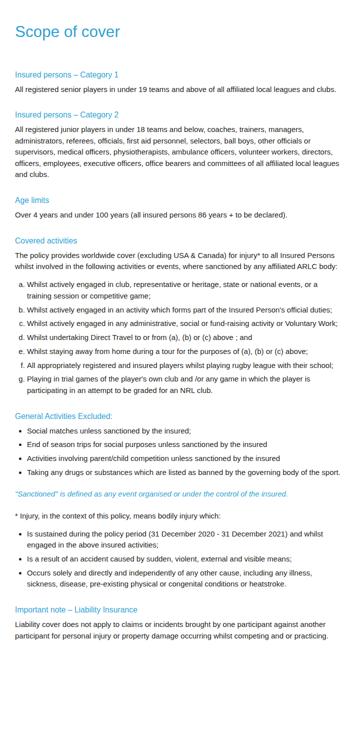Scope of cover
Insured persons – Category 1
All registered senior players in under 19 teams and above of all affiliated local leagues and clubs.
Insured persons – Category 2
All registered junior players in under 18 teams and below, coaches, trainers, managers, administrators, referees, officials, first aid personnel, selectors, ball boys, other officials or supervisors, medical officers, physiotherapists, ambulance officers, volunteer workers, directors, officers, employees, executive officers, office bearers and committees of all affiliated local leagues and clubs.
Age limits
Over 4 years and under 100 years (all insured persons 86 years + to be declared).
Covered activities
The policy provides worldwide cover (excluding USA & Canada) for injury* to all Insured Persons whilst involved in the following activities or events, where sanctioned by any affiliated ARLC body:
Whilst actively engaged in club, representative or heritage, state or national events, or a training session or competitive game;
Whilst actively engaged in an activity which forms part of the Insured Person's official duties;
Whilst actively engaged in any administrative, social or fund-raising activity or Voluntary Work;
Whilst undertaking Direct Travel to or from (a), (b) or (c) above ; and
Whilst staying away from home during a tour for the purposes of (a), (b) or (c) above;
All appropriately registered and insured players whilst playing rugby league with their school;
Playing in trial games of the player's own club and /or any game in which the player is participating in an attempt to be graded for an NRL club.
General Activities Excluded:
Social matches unless sanctioned by the insured;
End of season trips for social purposes unless sanctioned by the insured
Activities involving parent/child competition unless sanctioned by the insured
Taking any drugs or substances which are listed as banned by the governing body of the sport.
"Sanctioned" is defined as any event organised or under the control of the insured.
* Injury, in the context of this policy, means bodily injury which:
Is sustained during the policy period (31 December 2020 - 31 December 2021) and whilst engaged in the above insured activities;
Is a result of an accident caused by sudden, violent, external and visible means;
Occurs solely and directly and independently of any other cause, including any illness, sickness, disease, pre-existing physical or congenital conditions or heatstroke.
Important note – Liability Insurance
Liability cover does not apply to claims or incidents brought by one participant against another participant for personal injury or property damage occurring whilst competing and or practicing.